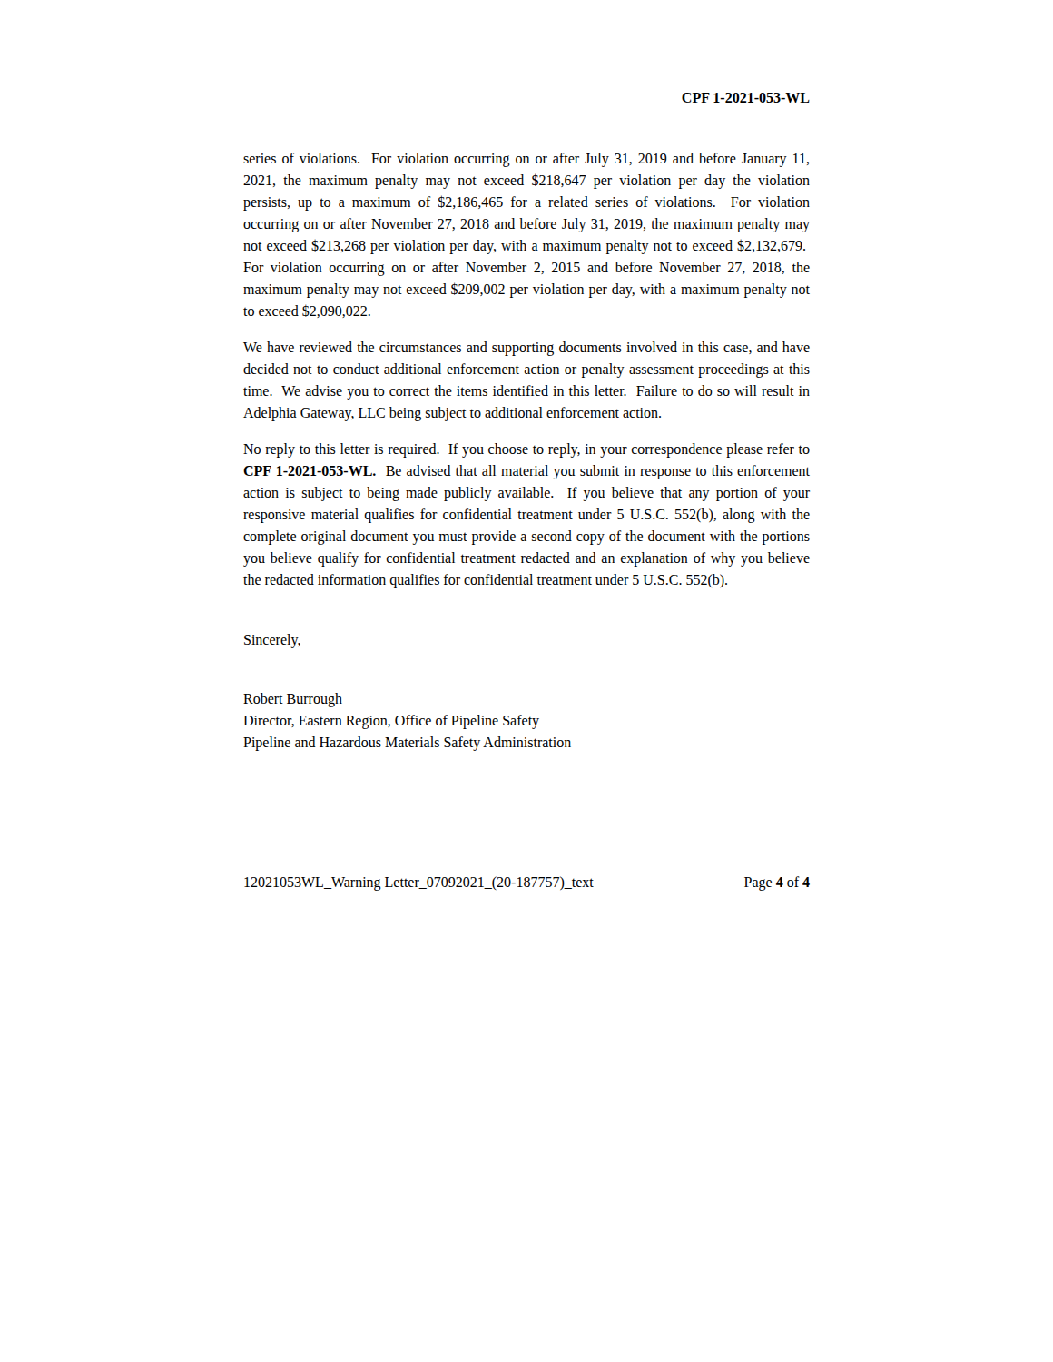CPF 1-2021-053-WL
series of violations. For violation occurring on or after July 31, 2019 and before January 11, 2021, the maximum penalty may not exceed $218,647 per violation per day the violation persists, up to a maximum of $2,186,465 for a related series of violations. For violation occurring on or after November 27, 2018 and before July 31, 2019, the maximum penalty may not exceed $213,268 per violation per day, with a maximum penalty not to exceed $2,132,679. For violation occurring on or after November 2, 2015 and before November 27, 2018, the maximum penalty may not exceed $209,002 per violation per day, with a maximum penalty not to exceed $2,090,022.
We have reviewed the circumstances and supporting documents involved in this case, and have decided not to conduct additional enforcement action or penalty assessment proceedings at this time. We advise you to correct the items identified in this letter. Failure to do so will result in Adelphia Gateway, LLC being subject to additional enforcement action.
No reply to this letter is required. If you choose to reply, in your correspondence please refer to CPF 1-2021-053-WL. Be advised that all material you submit in response to this enforcement action is subject to being made publicly available. If you believe that any portion of your responsive material qualifies for confidential treatment under 5 U.S.C. 552(b), along with the complete original document you must provide a second copy of the document with the portions you believe qualify for confidential treatment redacted and an explanation of why you believe the redacted information qualifies for confidential treatment under 5 U.S.C. 552(b).
Sincerely,
Robert Burrough
Director, Eastern Region, Office of Pipeline Safety
Pipeline and Hazardous Materials Safety Administration
12021053WL_Warning Letter_07092021_(20-187757)_text
Page 4 of 4